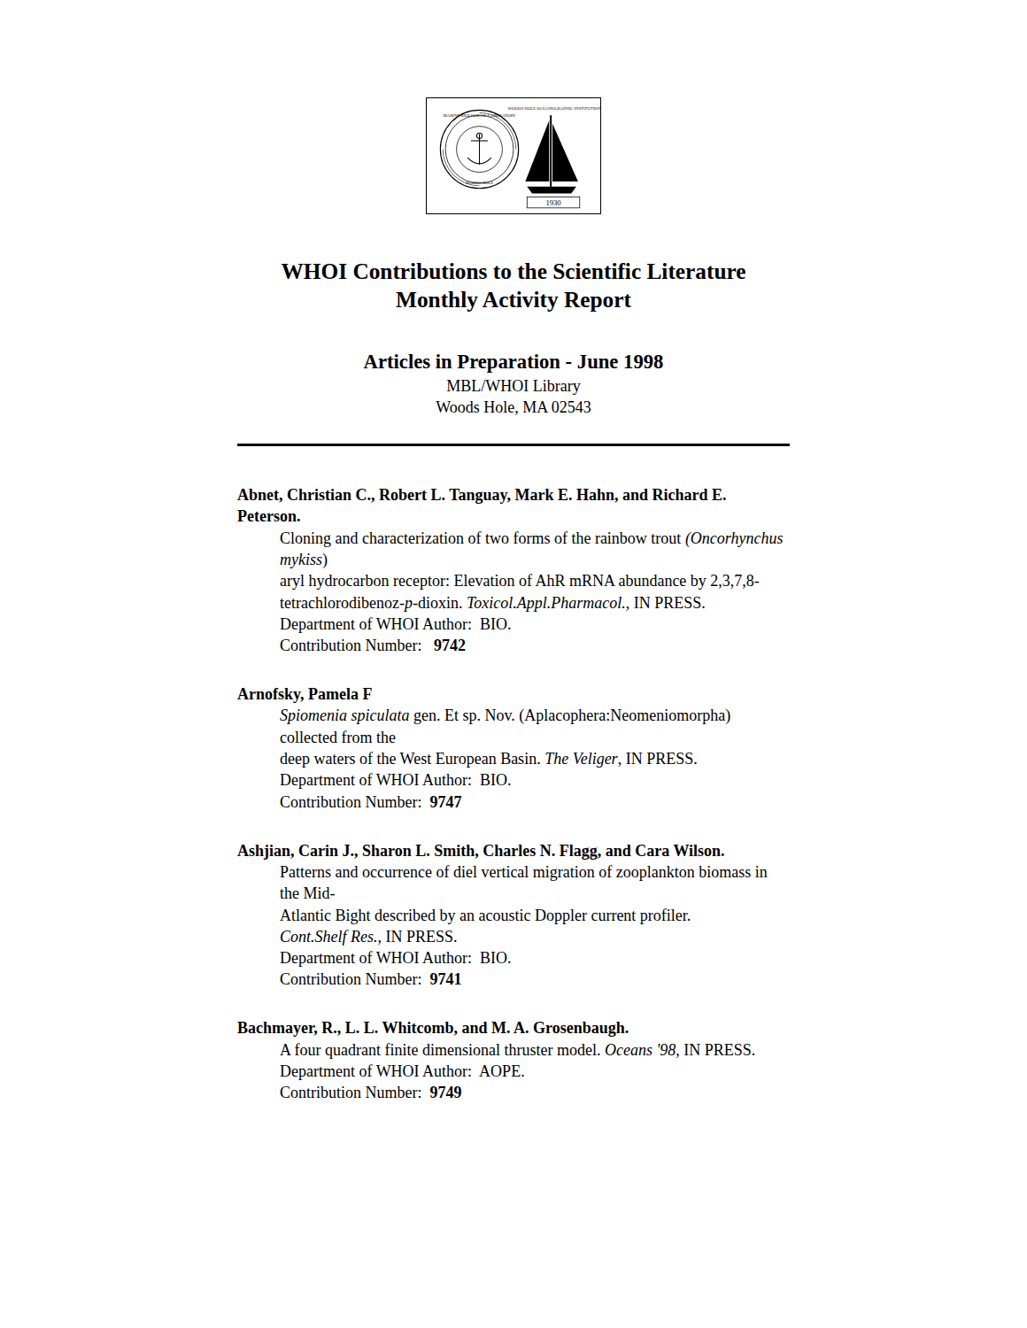MARINE BIOLOGICAL LABORATORY WOODS HOLE WOODS HOLE OCEANOGRAPHIC INSTITUTION 1930
WHOI Contributions to the Scientific Literature
Monthly Activity Report
Articles in Preparation - June 1998
MBL/WHOI Library
Woods Hole, MA 02543
Abnet, Christian C., Robert L. Tanguay, Mark E. Hahn, and Richard E. Peterson.
Cloning and characterization of two forms of the rainbow trout (Oncorhynchus mykiss)
aryl hydrocarbon receptor: Elevation of AhR mRNA abundance by 2,3,7,8-
tetrachlorodibenoz-p-dioxin. Toxicol.Appl.Pharmacol., IN PRESS.
Department of WHOI Author: BIO.
Contribution Number: 9742
Arnofsky, Pamela F
Spiomenia spiculata gen. Et sp. Nov. (Aplacophera:Neomeniomorpha) collected from the
deep waters of the West European Basin. The Veliger, IN PRESS.
Department of WHOI Author: BIO.
Contribution Number: 9747
Ashjian, Carin J., Sharon L. Smith, Charles N. Flagg, and Cara Wilson.
Patterns and occurrence of diel vertical migration of zooplankton biomass in the Mid-
Atlantic Bight described by an acoustic Doppler current profiler.
Cont.Shelf Res., IN PRESS.
Department of WHOI Author: BIO.
Contribution Number: 9741
Bachmayer, R., L. L. Whitcomb, and M. A. Grosenbaugh.
A four quadrant finite dimensional thruster model. Oceans '98, IN PRESS.
Department of WHOI Author: AOPE.
Contribution Number: 9749